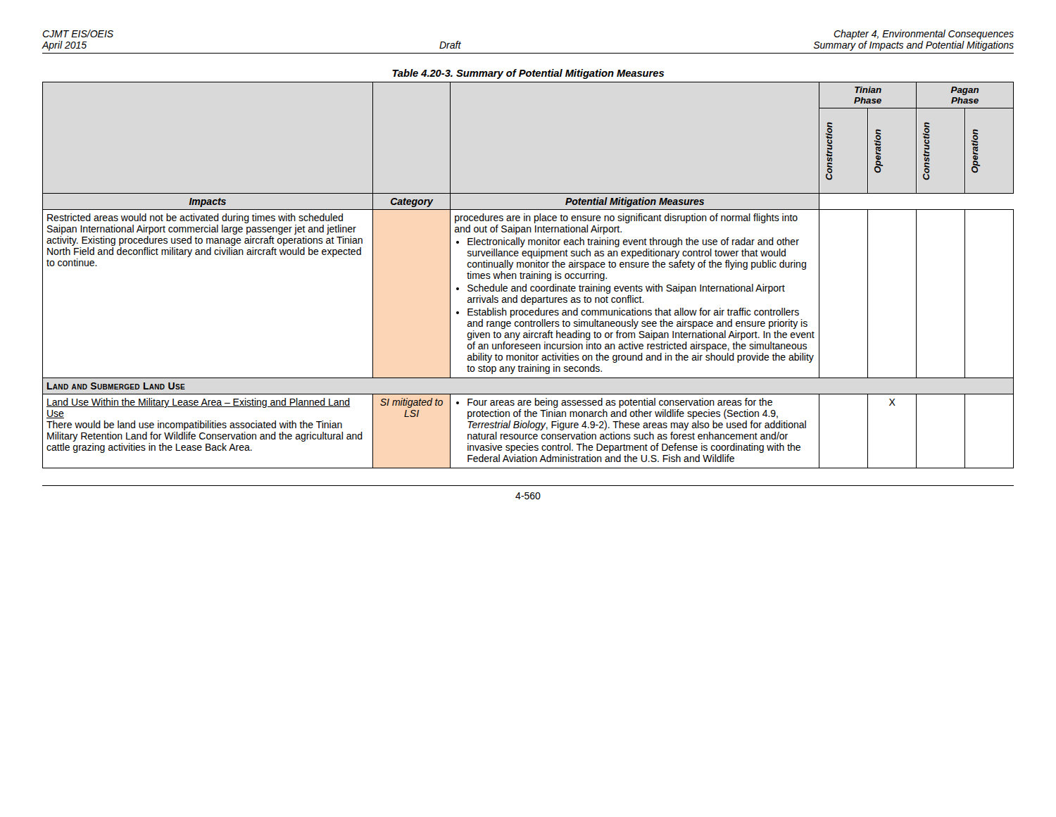CJMT EIS/OEIS Chapter 4, Environmental Consequences
April 2015 Draft Summary of Impacts and Potential Mitigations
Table 4.20-3. Summary of Potential Mitigation Measures
| | | | Tinian Phase | Pagan Phase |
| --- | --- | --- | --- | --- |
| Construction | Operation | Construction | Operation |
| Impacts | Category | Potential Mitigation Measures | |
| Restricted areas would not be activated during times with scheduled Saipan International Airport commercial large passenger jet and jetliner activity. Existing procedures used to manage aircraft operations at Tinian North Field and deconflict military and civilian aircraft would be expected to continue. | | procedures are in place to ensure no significant disruption of normal flights into and out of Saipan International Airport. Electronically monitor each training event through the use of radar and other surveillance equipment such as an expeditionary control tower that would continually monitor the airspace to ensure the safety of the flying public during times when training is occurring. Schedule and coordinate training events with Saipan International Airport arrivals and departures as to not conflict. Establish procedures and communications that allow for air traffic controllers and range controllers to simultaneously see the airspace and ensure priority is given to any aircraft heading to or from Saipan International Airport. In the event of an unforeseen incursion into an active restricted airspace, the simultaneous ability to monitor activities on the ground and in the air should provide the ability to stop any training in seconds. | | | | |
| Land and Submerged Land Use |
| Land Use Within the Military Lease Area – Existing and Planned Land Use There would be land use incompatibilities associated with the Tinian Military Retention Land for Wildlife Conservation and the agricultural and cattle grazing activities in the Lease Back Area. | SI mitigated to LSI | Four areas are being assessed as potential conservation areas for the protection of the Tinian monarch and other wildlife species (Section 4.9, Terrestrial Biology , Figure 4.9-2). These areas may also be used for additional natural resource conservation actions such as forest enhancement and/or invasive species control. The Department of Defense is coordinating with the Federal Aviation Administration and the U.S. Fish and Wildlife | | X | | |
4-560